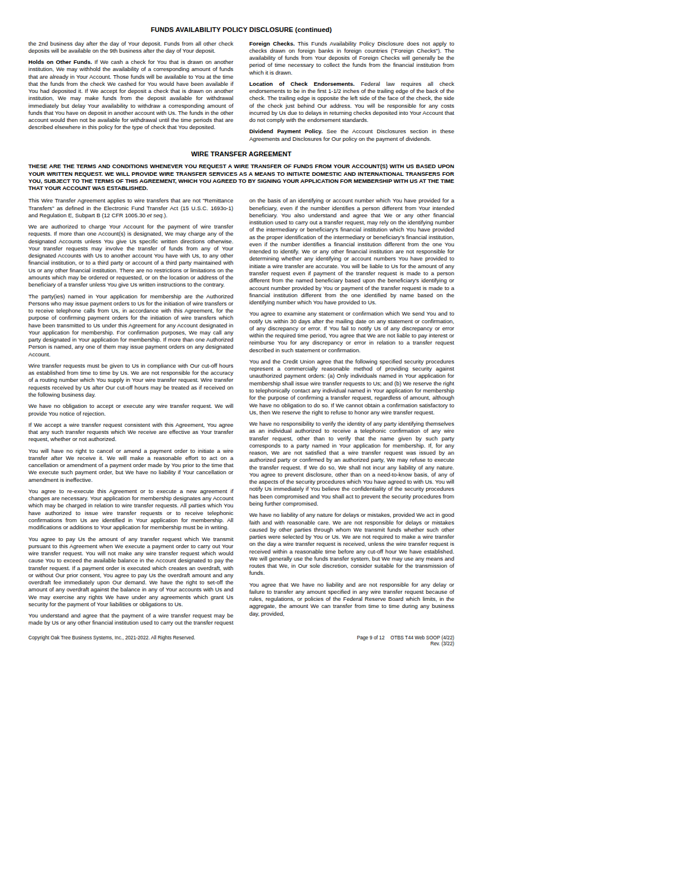FUNDS AVAILABILITY POLICY DISCLOSURE (continued)
the 2nd business day after the day of Your deposit. Funds from all other check deposits will be available on the 9th business after the day of Your deposit.
Holds on Other Funds. If We cash a check for You that is drawn on another institution, We may withhold the availability of a corresponding amount of funds that are already in Your Account. Those funds will be available to You at the time that the funds from the check We cashed for You would have been available if You had deposited it. If We accept for deposit a check that is drawn on another institution, We may make funds from the deposit available for withdrawal immediately but delay Your availability to withdraw a corresponding amount of funds that You have on deposit in another account with Us. The funds in the other account would then not be available for withdrawal until the time periods that are described elsewhere in this policy for the type of check that You deposited.
Foreign Checks. This Funds Availability Policy Disclosure does not apply to checks drawn on foreign banks in foreign countries ("Foreign Checks"). The availability of funds from Your deposits of Foreign Checks will generally be the period of time necessary to collect the funds from the financial institution from which it is drawn.
Location of Check Endorsements. Federal law requires all check endorsements to be in the first 1-1/2 inches of the trailing edge of the back of the check. The trailing edge is opposite the left side of the face of the check, the side of the check just behind Our address. You will be responsible for any costs incurred by Us due to delays in returning checks deposited into Your Account that do not comply with the endorsement standards.
Dividend Payment Policy. See the Account Disclosures section in these Agreements and Disclosures for Our policy on the payment of dividends.
WIRE TRANSFER AGREEMENT
THESE ARE THE TERMS AND CONDITIONS WHENEVER YOU REQUEST A WIRE TRANSFER OF FUNDS FROM YOUR ACCOUNT(S) WITH US BASED UPON YOUR WRITTEN REQUEST. WE WILL PROVIDE WIRE TRANSFER SERVICES AS A MEANS TO INITIATE DOMESTIC AND INTERNATIONAL TRANSFERS FOR YOU, SUBJECT TO THE TERMS OF THIS AGREEMENT, WHICH YOU AGREED TO BY SIGNING YOUR APPLICATION FOR MEMBERSHIP WITH US AT THE TIME THAT YOUR ACCOUNT WAS ESTABLISHED.
This Wire Transfer Agreement applies to wire transfers that are not "Remittance Transfers" as defined in the Electronic Fund Transfer Act (15 U.S.C. 1693o-1) and Regulation E, Subpart B (12 CFR 1005.30 et seq.).
We are authorized to charge Your Account for the payment of wire transfer requests. If more than one Account(s) is designated, We may charge any of the designated Accounts unless You give Us specific written directions otherwise. Your transfer requests may involve the transfer of funds from any of Your designated Accounts with Us to another account You have with Us, to any other financial institution, or to a third party or account of a third party maintained with Us or any other financial institution. There are no restrictions or limitations on the amounts which may be ordered or requested, or on the location or address of the beneficiary of a transfer unless You give Us written instructions to the contrary.
The party(ies) named in Your application for membership are the Authorized Persons who may issue payment orders to Us for the initiation of wire transfers or to receive telephone calls from Us, in accordance with this Agreement, for the purpose of confirming payment orders for the initiation of wire transfers which have been transmitted to Us under this Agreement for any Account designated in Your application for membership. For confirmation purposes, We may call any party designated in Your application for membership. If more than one Authorized Person is named, any one of them may issue payment orders on any designated Account.
Wire transfer requests must be given to Us in compliance with Our cut-off hours as established from time to time by Us. We are not responsible for the accuracy of a routing number which You supply in Your wire transfer request. Wire transfer requests received by Us after Our cut-off hours may be treated as if received on the following business day.
We have no obligation to accept or execute any wire transfer request. We will provide You notice of rejection.
If We accept a wire transfer request consistent with this Agreement, You agree that any such transfer requests which We receive are effective as Your transfer request, whether or not authorized.
You will have no right to cancel or amend a payment order to initiate a wire transfer after We receive it. We will make a reasonable effort to act on a cancellation or amendment of a payment order made by You prior to the time that We execute such payment order, but We have no liability if Your cancellation or amendment is ineffective.
You agree to re-execute this Agreement or to execute a new agreement if changes are necessary. Your application for membership designates any Account which may be charged in relation to wire transfer requests. All parties which You have authorized to issue wire transfer requests or to receive telephonic confirmations from Us are identified in Your application for membership. All modifications or additions to Your application for membership must be in writing.
You agree to pay Us the amount of any transfer request which We transmit pursuant to this Agreement when We execute a payment order to carry out Your wire transfer request. You will not make any wire transfer request which would cause You to exceed the available balance in the Account designated to pay the transfer request. If a payment order is executed which creates an overdraft, with or without Our prior consent, You agree to pay Us the overdraft amount and any overdraft fee immediately upon Our demand. We have the right to set-off the amount of any overdraft against the balance in any of Your accounts with Us and We may exercise any rights We have under any agreements which grant Us security for the payment of Your liabilities or obligations to Us.
You understand and agree that the payment of a wire transfer request may be made by Us or any other financial institution used to carry out the transfer request on the basis of an identifying or account number which You have provided for a beneficiary, even if the number identifies a person different from Your intended beneficiary. You also understand and agree that We or any other financial institution used to carry out a transfer request, may rely on the identifying number of the intermediary or beneficiary's financial institution which You have provided as the proper identification of the intermediary or beneficiary's financial institution, even if the number identifies a financial institution different from the one You intended to identify. We or any other financial institution are not responsible for determining whether any identifying or account numbers You have provided to initiate a wire transfer are accurate. You will be liable to Us for the amount of any transfer request even if payment of the transfer request is made to a person different from the named beneficiary based upon the beneficiary's identifying or account number provided by You or payment of the transfer request is made to a financial institution different from the one identified by name based on the identifying number which You have provided to Us.
You agree to examine any statement or confirmation which We send You and to notify Us within 30 days after the mailing date on any statement or confirmation, of any discrepancy or error. If You fail to notify Us of any discrepancy or error within the required time period, You agree that We are not liable to pay interest or reimburse You for any discrepancy or error in relation to a transfer request described in such statement or confirmation.
You and the Credit Union agree that the following specified security procedures represent a commercially reasonable method of providing security against unauthorized payment orders: (a) Only individuals named in Your application for membership shall issue wire transfer requests to Us; and (b) We reserve the right to telephonically contact any individual named in Your application for membership for the purpose of confirming a transfer request, regardless of amount, although We have no obligation to do so. If We cannot obtain a confirmation satisfactory to Us, then We reserve the right to refuse to honor any wire transfer request.
We have no responsibility to verify the identity of any party identifying themselves as an individual authorized to receive a telephonic confirmation of any wire transfer request, other than to verify that the name given by such party corresponds to a party named in Your application for membership. If, for any reason, We are not satisfied that a wire transfer request was issued by an authorized party or confirmed by an authorized party, We may refuse to execute the transfer request. If We do so, We shall not incur any liability of any nature. You agree to prevent disclosure, other than on a need-to-know basis, of any of the aspects of the security procedures which You have agreed to with Us. You will notify Us immediately if You believe the confidentiality of the security procedures has been compromised and You shall act to prevent the security procedures from being further compromised.
We have no liability of any nature for delays or mistakes, provided We act in good faith and with reasonable care. We are not responsible for delays or mistakes caused by other parties through whom We transmit funds whether such other parties were selected by You or Us. We are not required to make a wire transfer on the day a wire transfer request is received, unless the wire transfer request is received within a reasonable time before any cut-off hour We have established. We will generally use the funds transfer system, but We may use any means and routes that We, in Our sole discretion, consider suitable for the transmission of funds.
You agree that We have no liability and are not responsible for any delay or failure to transfer any amount specified in any wire transfer request because of rules, regulations, or policies of the Federal Reserve Board which limits, in the aggregate, the amount We can transfer from time to time during any business day, provided,
Copyright Oak Tree Business Systems, Inc., 2021-2022. All Rights Reserved.
Page 9 of 12
OTBS T44 Web SOOP (4/22) Rev. (3/22)